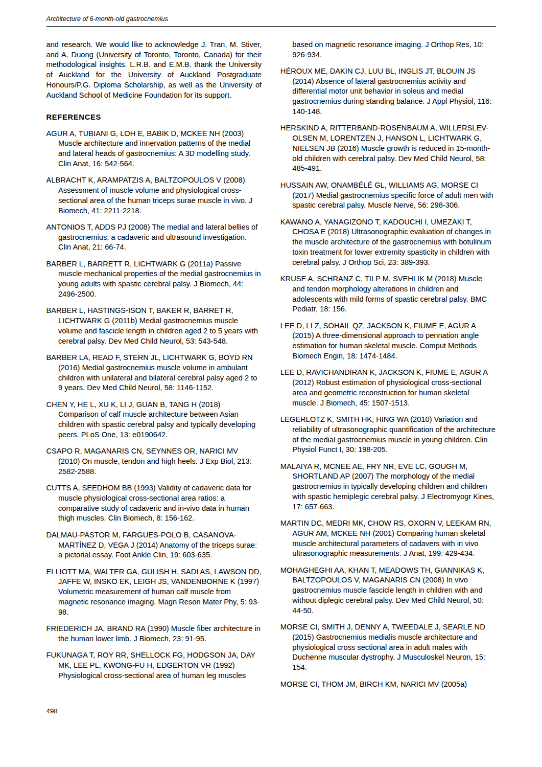Architecture of 6-month-old gastrocnemius
and research. We would like to acknowledge J. Tran, M. Stiver, and A. Duong (University of Toronto, Toronto, Canada) for their methodological insights. L.R.B. and E.M.B. thank the University of Auckland for the University of Auckland Postgraduate Honours/P.G. Diploma Scholarship, as well as the University of Auckland School of Medicine Foundation for its support.
REFERENCES
AGUR A, TUBIANI G, LOH E, BABIK D, MCKEE NH (2003) Muscle architecture and innervation patterns of the medial and lateral heads of gastrocnemius: A 3D modelling study. Clin Anat, 16: 542-564.
ALBRACHT K, ARAMPATZIS A, BALTZOPOULOS V (2008) Assessment of muscle volume and physiological cross-sectional area of the human triceps surae muscle in vivo. J Biomech, 41: 2211-2218.
ANTONIOS T, ADDS PJ (2008) The medial and lateral bellies of gastrocnemius: a cadaveric and ultrasound investigation. Clin Anat, 21: 66-74.
BARBER L, BARRETT R, LICHTWARK G (2011a) Passive muscle mechanical properties of the medial gastrocnemius in young adults with spastic cerebral palsy. J Biomech, 44: 2496-2500.
BARBER L, HASTINGS-ISON T, BAKER R, BARRET R, LICHTWARK G (2011b) Medial gastrocnemius muscle volume and fascicle length in children aged 2 to 5 years with cerebral palsy. Dev Med Child Neurol, 53: 543-548.
BARBER LA, READ F, STERN JL, LICHTWARK G, BOYD RN (2016) Medial gastrocnemius muscle volume in ambulant children with unilateral and bilateral cerebral palsy aged 2 to 9 years. Dev Med Child Neurol, 58: 1146-1152.
CHEN Y, HE L, XU K, LI J, GUAN B, TANG H (2018) Comparison of calf muscle architecture between Asian children with spastic cerebral palsy and typically developing peers. PLoS One, 13: e0190642.
CSAPO R, MAGANARIS CN, SEYNNES OR, NARICI MV (2010) On muscle, tendon and high heels. J Exp Biol, 213: 2582-2588.
CUTTS A, SEEDHOM BB (1993) Validity of cadaveric data for muscle physiological cross-sectional area ratios: a comparative study of cadaveric and in-vivo data in human thigh muscles. Clin Biomech, 8: 156-162.
DALMAU-PASTOR M, FARGUES-POLO B, CASANOVA-MARTÍNEZ D, VEGA J (2014) Anatomy of the triceps surae: a pictorial essay. Foot Ankle Clin, 19: 603-635.
ELLIOTT MA, WALTER GA, GULISH H, SADI AS, LAWSON DD, JAFFE W, INSKO EK, LEIGH JS, VANDENBORNE K (1997) Volumetric measurement of human calf muscle from magnetic resonance imaging. Magn Reson Mater Phy, 5: 93-98.
FRIEDERICH JA, BRAND RA (1990) Muscle fiber architecture in the human lower limb. J Biomech, 23: 91-95.
FUKUNAGA T, ROY RR, SHELLOCK FG, HODGSON JA, DAY MK, LEE PL, KWONG-FU H, EDGERTON VR (1992) Physiological cross-sectional area of human leg muscles based on magnetic resonance imaging. J Orthop Res, 10: 926-934.
HÉROUX ME, DAKIN CJ, LUU BL, INGLIS JT, BLOUIN JS (2014) Absence of lateral gastrocnemius activity and differential motor unit behavior in soleus and medial gastrocnemius during standing balance. J Appl Physiol, 116: 140-148.
HERSKIND A, RITTERBAND-ROSENBAUM A, WILLERSLEV-OLSEN M, LORENTZEN J, HANSON L, LICHTWARK G, NIELSEN JB (2016) Muscle growth is reduced in 15-month-old children with cerebral palsy. Dev Med Child Neurol, 58: 485-491.
HUSSAIN AW, ONAMBÉLÉ GL, WILLIAMS AG, MORSE CI (2017) Medial gastrocnemius specific force of adult men with spastic cerebral palsy. Muscle Nerve, 56: 298-306.
KAWANO A, YANAGIZONO T, KADOUCHI I, UMEZAKI T, CHOSA E (2018) Ultrasonographic evaluation of changes in the muscle architecture of the gastrocnemius with botulinum toxin treatment for lower extremity spasticity in children with cerebral palsy. J Orthop Sci, 23: 389-393.
KRUSE A, SCHRANZ C, TILP M, SVEHLIK M (2018) Muscle and tendon morphology alterations in children and adolescents with mild forms of spastic cerebral palsy. BMC Pediatr, 18: 156.
LEE D, LI Z, SOHAIL QZ, JACKSON K, FIUME E, AGUR A (2015) A three-dimensional approach to pennation angle estimation for human skeletal muscle. Comput Methods Biomech Engin, 18: 1474-1484.
LEE D, RAVICHANDIRAN K, JACKSON K, FIUME E, AGUR A (2012) Robust estimation of physiological cross-sectional area and geometric reconstruction for human skeletal muscle. J Biomech, 45: 1507-1513.
LEGERLOTZ K, SMITH HK, HING WA (2010) Variation and reliability of ultrasonographic quantification of the architecture of the medial gastrocnemius muscle in young children. Clin Physiol Funct I, 30: 198-205.
MALAIYA R, MCNEE AE, FRY NR, EVE LC, GOUGH M, SHORTLAND AP (2007) The morphology of the medial gastrocnemius in typically developing children and children with spastic hemiplegic cerebral palsy. J Electromyogr Kines, 17: 657-663.
MARTIN DC, MEDRI MK, CHOW RS, OXORN V, LEEKAM RN, AGUR AM, MCKEE NH (2001) Comparing human skeletal muscle architectural parameters of cadavers with in vivo ultrasonographic measurements. J Anat, 199: 429-434.
MOHAGHEGHI AA, KHAN T, MEADOWS TH, GIANNIKAS K, BALTZOPOULOS V, MAGANARIS CN (2008) In vivo gastrocnemius muscle fascicle length in children with and without diplegic cerebral palsy. Dev Med Child Neurol, 50: 44-50.
MORSE CI, SMITH J, DENNY A, TWEEDALE J, SEARLE ND (2015) Gastrocnemius medialis muscle architecture and physiological cross sectional area in adult males with Duchenne muscular dystrophy. J Musculoskel Neuron, 15: 154.
MORSE CI, THOM JM, BIRCH KM, NARICI MV (2005a)
498